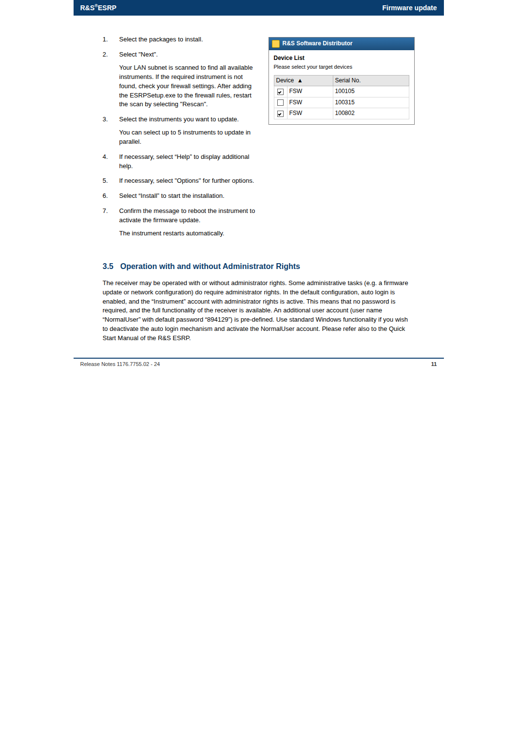R&S®ESRP
Firmware update
Select the packages to install.
Select "Next".
Your LAN subnet is scanned to find all available instruments. If the required instrument is not found, check your firewall settings. After adding the ESRPSetup.exe to the firewall rules, restart the scan by selecting "Rescan".
Select the instruments you want to update.
You can select up to 5 instruments to update in parallel.
If necessary, select “Help” to display additional help.
If necessary, select "Options" for further options.
Select “Install” to start the installation.
Confirm the message to reboot the instrument to activate the firmware update.
The instrument restarts automatically.
R&S Software Distributor
Device List
Please select your target devices
| Device ▲ | Serial No. |
| --- | --- |
| | FSW | 100105 |
| | FSW | 100315 |
| | FSW | 100802 |
3.5 Operation with and without Administrator Rights
The receiver may be operated with or without administrator rights. Some administrative tasks (e.g. a firmware update or network configuration) do require administrator rights. In the default configuration, auto login is enabled, and the “Instrument” account with administrator rights is active. This means that no password is required, and the full functionality of the receiver is available. An additional user account (user name “NormalUser” with default password “894129”) is pre-defined. Use standard Windows functionality if you wish to deactivate the auto login mechanism and activate the NormalUser account. Please refer also to the Quick Start Manual of the R&S ESRP.
Release Notes 1176.7755.02 - 24
11